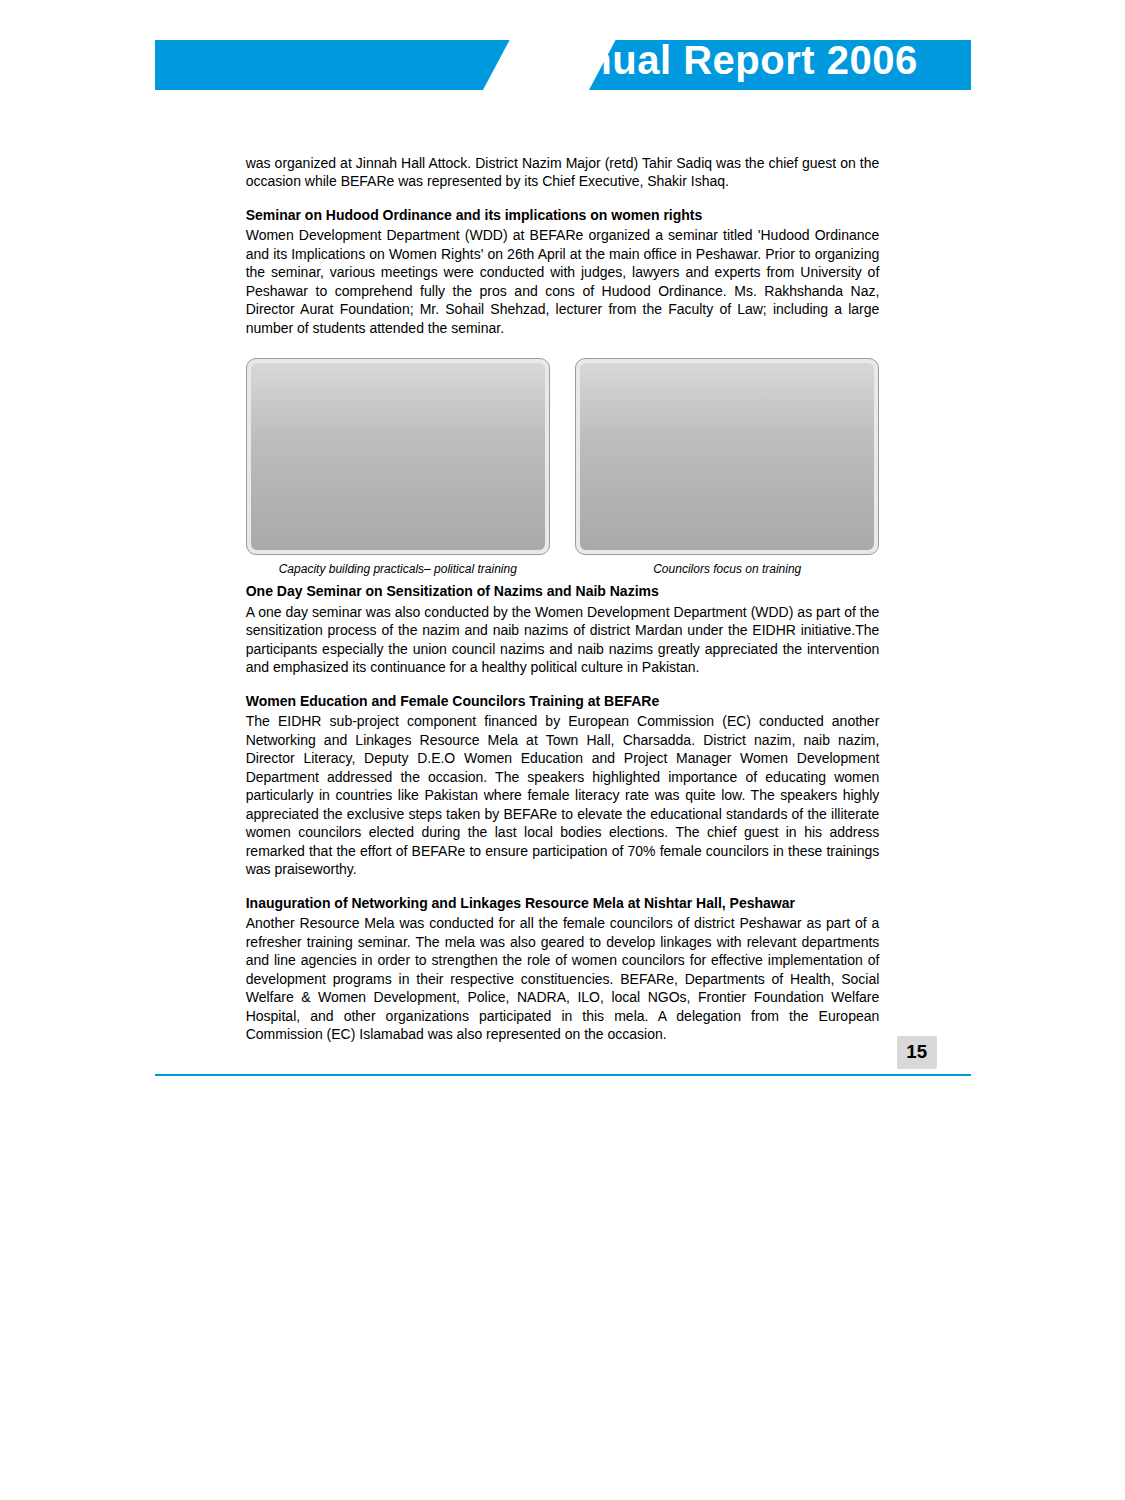Annual Report 2006
was organized at Jinnah Hall Attock. District Nazim Major (retd) Tahir Sadiq was the chief guest on the occasion while BEFARe was represented by its Chief Executive, Shakir Ishaq.
Seminar on Hudood Ordinance and its implications on women rights
Women Development Department (WDD) at BEFARe organized a seminar titled 'Hudood Ordinance and its Implications on Women Rights' on 26th April at the main office in Peshawar. Prior to organizing the seminar, various meetings were conducted with judges, lawyers and experts from University of Peshawar to comprehend fully the pros and cons of Hudood Ordinance. Ms. Rakhshanda Naz, Director Aurat Foundation; Mr. Sohail Shehzad, lecturer from the Faculty of Law; including a large number of students attended the seminar.
Capacity building practicals– political training
Councilors focus on training
One Day Seminar on Sensitization of Nazims and Naib Nazims
A one day seminar was also conducted by the Women Development Department (WDD) as part of the sensitization process of the nazim and naib nazims of district Mardan under the EIDHR initiative.The participants especially the union council nazims and naib nazims greatly appreciated the intervention and emphasized its continuance for a healthy political culture in Pakistan.
Women Education and Female Councilors Training at BEFARe
The EIDHR sub-project component financed by European Commission (EC) conducted another Networking and Linkages Resource Mela at Town Hall, Charsadda. District nazim, naib nazim, Director Literacy, Deputy D.E.O Women Education and Project Manager Women Development Department addressed the occasion. The speakers highlighted importance of educating women particularly in countries like Pakistan where female literacy rate was quite low. The speakers highly appreciated the exclusive steps taken by BEFARe to elevate the educational standards of the illiterate women councilors elected during the last local bodies elections. The chief guest in his address remarked that the effort of BEFARe to ensure participation of 70% female councilors in these trainings was praiseworthy.
Inauguration of Networking and Linkages Resource Mela at Nishtar Hall, Peshawar
Another Resource Mela was conducted for all the female councilors of district Peshawar as part of a refresher training seminar. The mela was also geared to develop linkages with relevant departments and line agencies in order to strengthen the role of women councilors for effective implementation of development programs in their respective constituencies. BEFARe, Departments of Health, Social Welfare & Women Development, Police, NADRA, ILO, local NGOs, Frontier Foundation Welfare Hospital, and other organizations participated in this mela. A delegation from the European Commission (EC) Islamabad was also represented on the occasion.
15